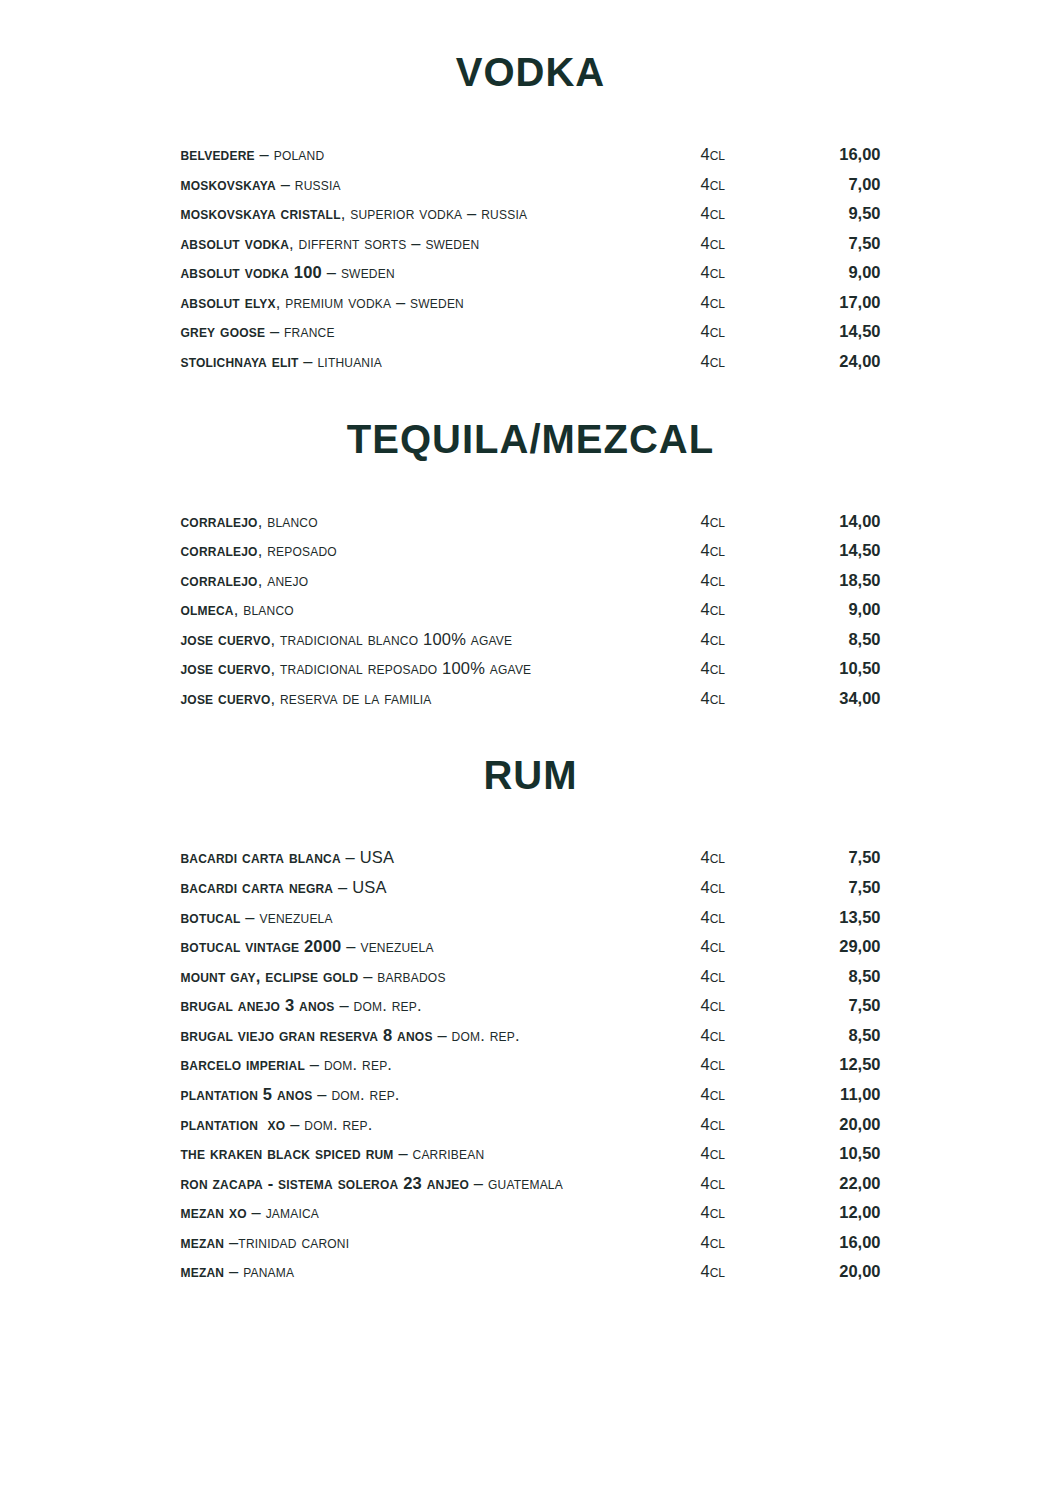VODKA
| Belvedere – Poland | 4cl | 16,00 |
| Moskovskaya – Russia | 4cl | 7,00 |
| Moskovskaya Cristall , Superior Vodka – Russia | 4cl | 9,50 |
| Absolut Vodka , differnt sorts – Sweden | 4cl | 7,50 |
| Absolut Vodka 100 – Sweden | 4cl | 9,00 |
| Absolut Elyx , Premium Vodka – Sweden | 4cl | 17,00 |
| Grey Goose – France | 4cl | 14,50 |
| Stolichnaya elit – Lithuania | 4cl | 24,00 |
TEQUILA/MEZCAL
| Corralejo , Blanco | 4cl | 14,00 |
| Corralejo , Reposado | 4cl | 14,50 |
| Corralejo , Anejo | 4cl | 18,50 |
| Olmeca , Blanco | 4cl | 9,00 |
| Jose Cuervo , Tradicional Blanco 100% Agave | 4cl | 8,50 |
| Jose Cuervo , Tradicional Reposado 100% Agave | 4cl | 10,50 |
| Jose Cuervo , Reserva de la Familia | 4cl | 34,00 |
RUM
| Bacardi Carta Blanca – USA | 4cl | 7,50 |
| Bacardi Carta Negra – USA | 4cl | 7,50 |
| Botucal – Venezuela | 4cl | 13,50 |
| Botucal Vintage 2000 – Venezuela | 4cl | 29,00 |
| Mount Gay, Eclipse Gold – Barbados | 4cl | 8,50 |
| Brugal Anejo 3 Anos – Dom. Rep. | 4cl | 7,50 |
| Brugal Viejo Gran Reserva 8 Anos – Dom. Rep. | 4cl | 8,50 |
| Barcelo Imperial – Dom. Rep. | 4cl | 12,50 |
| Plantation 5 Anos – Dom. Rep. | 4cl | 11,00 |
| Plantation XO – Dom. Rep. | 4cl | 20,00 |
| The Kraken Black spiced Rum – Carribean | 4cl | 10,50 |
| Ron Zacapa - Sistema Soleroa 23 Anjeo – Guatemala | 4cl | 22,00 |
| Mezan XO – Jamaica | 4cl | 12,00 |
| Mezan –Trinidad Caroni | 4cl | 16,00 |
| Mezan – Panama | 4cl | 20,00 |